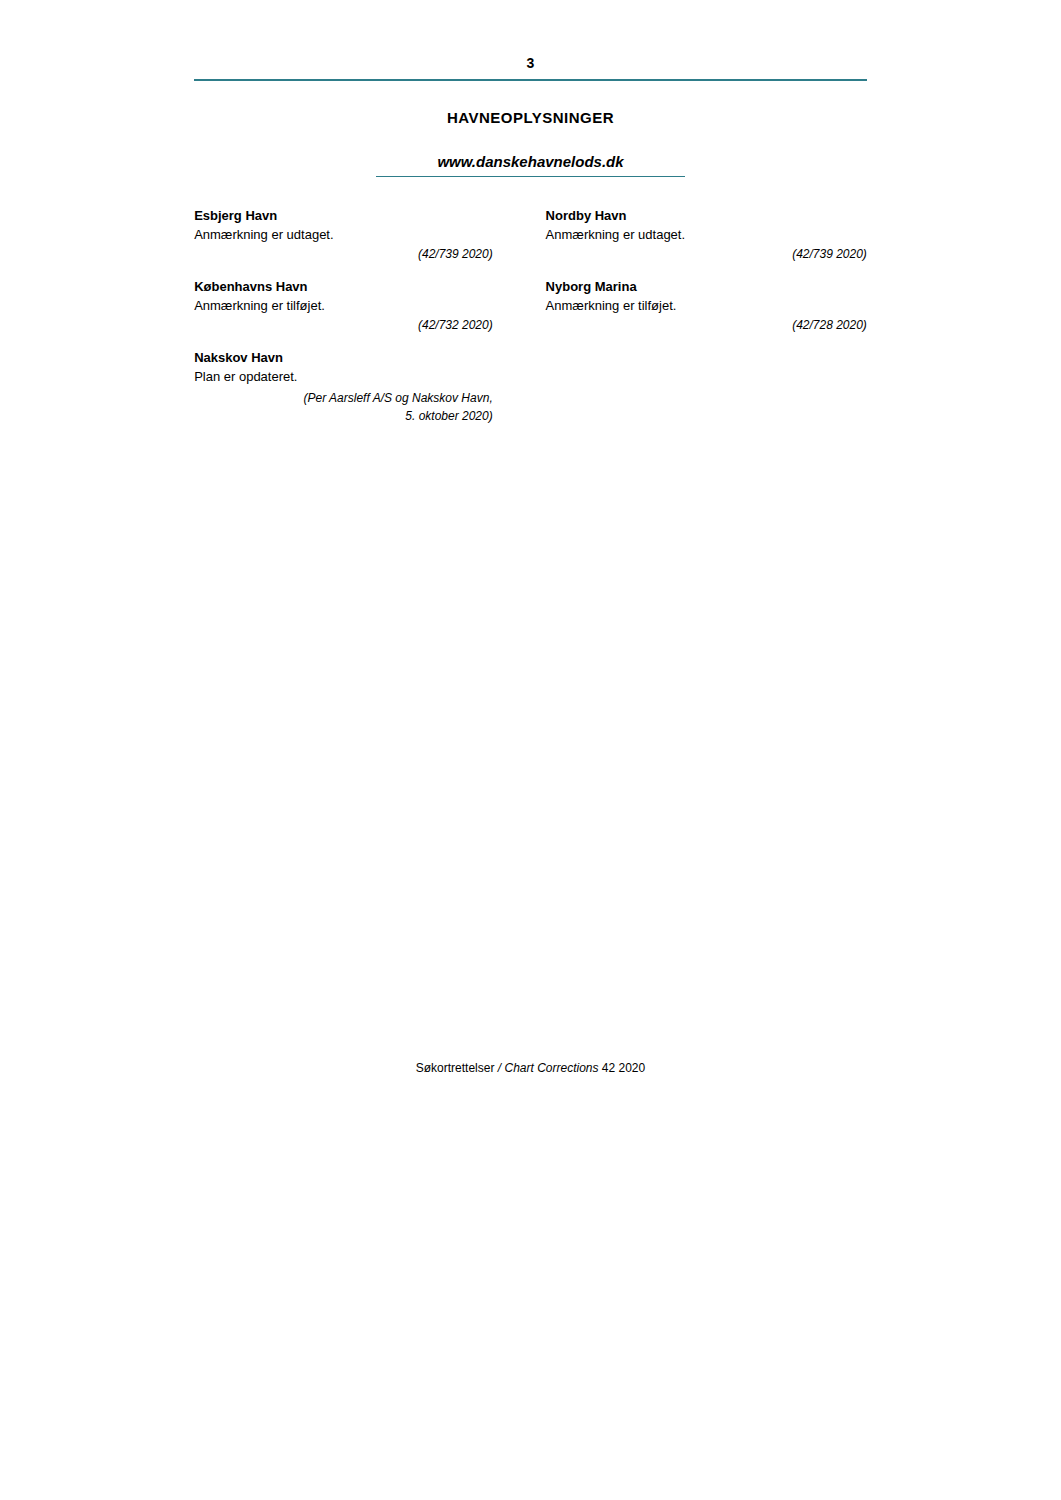3
HAVNEOPLYSNINGER
www.danskehavnelods.dk
Esbjerg Havn
Anmærkning er udtaget.
(42/739 2020)
Københavns Havn
Anmærkning er tilføjet.
(42/732 2020)
Nakskov Havn
Plan er opdateret.
(Per Aarsleff A/S og Nakskov Havn,
5. oktober 2020)
Nordby Havn
Anmærkning er udtaget.
(42/739 2020)
Nyborg Marina
Anmærkning er tilføjet.
(42/728 2020)
Søkortrettelser / Chart Corrections 42 2020